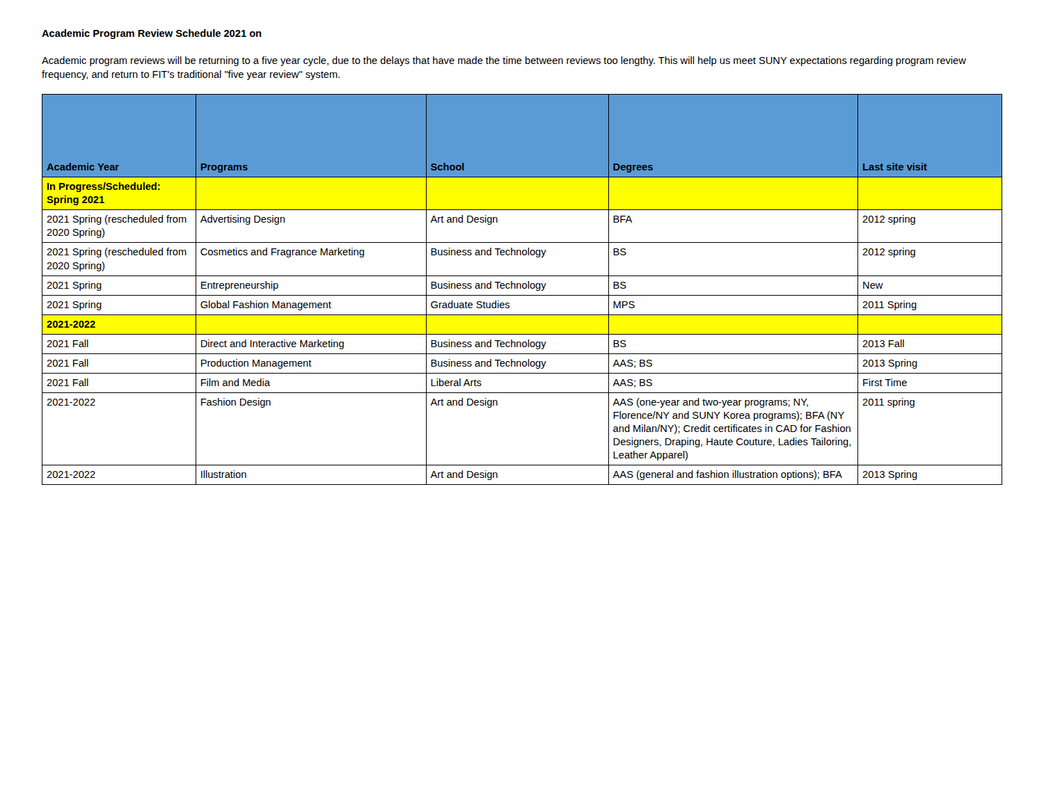Academic Program Review Schedule 2021 on
Academic program reviews will be returning to a five year cycle, due to the delays that have made the time between reviews too lengthy. This will help us meet SUNY expectations regarding program review frequency, and return to FIT's traditional "five year review" system.
| Academic Year | Programs | School | Degrees | Last site visit |
| --- | --- | --- | --- | --- |
| In Progress/Scheduled: Spring 2021 | | | | |
| 2021 Spring (rescheduled from 2020 Spring) | Advertising Design | Art and Design | BFA | 2012 spring |
| 2021 Spring (rescheduled from 2020 Spring) | Cosmetics and Fragrance Marketing | Business and Technology | BS | 2012 spring |
| 2021 Spring | Entrepreneurship | Business and Technology | BS | New |
| 2021 Spring | Global Fashion Management | Graduate Studies | MPS | 2011 Spring |
| 2021-2022 | | | | |
| 2021 Fall | Direct and Interactive Marketing | Business and Technology | BS | 2013 Fall |
| 2021 Fall | Production Management | Business and Technology | AAS; BS | 2013 Spring |
| 2021 Fall | Film and Media | Liberal Arts | AAS; BS | First Time |
| 2021-2022 | Fashion Design | Art and Design | AAS (one-year and two-year programs; NY, Florence/NY and SUNY Korea programs); BFA (NY and Milan/NY); Credit certificates in CAD for Fashion Designers, Draping, Haute Couture, Ladies Tailoring, Leather Apparel) | 2011 spring |
| 2021-2022 | Illustration | Art and Design | AAS (general and fashion illustration options); BFA | 2013 Spring |